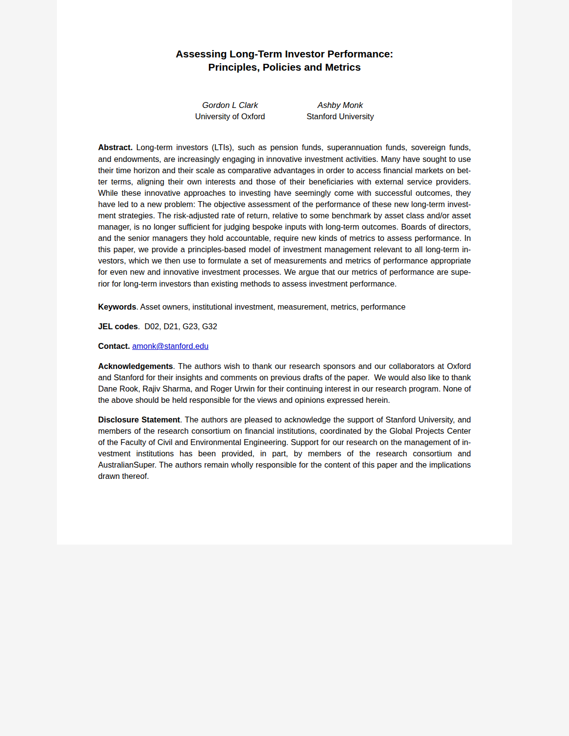Assessing Long-Term Investor Performance:
Principles, Policies and Metrics
Gordon L Clark
University of Oxford
Ashby Monk
Stanford University
Abstract. Long-term investors (LTIs), such as pension funds, superannuation funds, sovereign funds, and endowments, are increasingly engaging in innovative investment activities. Many have sought to use their time horizon and their scale as comparative advantages in order to access financial markets on better terms, aligning their own interests and those of their beneficiaries with external service providers. While these innovative approaches to investing have seemingly come with successful outcomes, they have led to a new problem: The objective assessment of the performance of these new long-term investment strategies. The risk-adjusted rate of return, relative to some benchmark by asset class and/or asset manager, is no longer sufficient for judging bespoke inputs with long-term outcomes. Boards of directors, and the senior managers they hold accountable, require new kinds of metrics to assess performance. In this paper, we provide a principles-based model of investment management relevant to all long-term investors, which we then use to formulate a set of measurements and metrics of performance appropriate for even new and innovative investment processes. We argue that our metrics of performance are superior for long-term investors than existing methods to assess investment performance.
Keywords. Asset owners, institutional investment, measurement, metrics, performance
JEL codes. D02, D21, G23, G32
Contact. amonk@stanford.edu
Acknowledgements. The authors wish to thank our research sponsors and our collaborators at Oxford and Stanford for their insights and comments on previous drafts of the paper. We would also like to thank Dane Rook, Rajiv Sharma, and Roger Urwin for their continuing interest in our research program. None of the above should be held responsible for the views and opinions expressed herein.
Disclosure Statement. The authors are pleased to acknowledge the support of Stanford University, and members of the research consortium on financial institutions, coordinated by the Global Projects Center of the Faculty of Civil and Environmental Engineering. Support for our research on the management of investment institutions has been provided, in part, by members of the research consortium and AustralianSuper. The authors remain wholly responsible for the content of this paper and the implications drawn thereof.